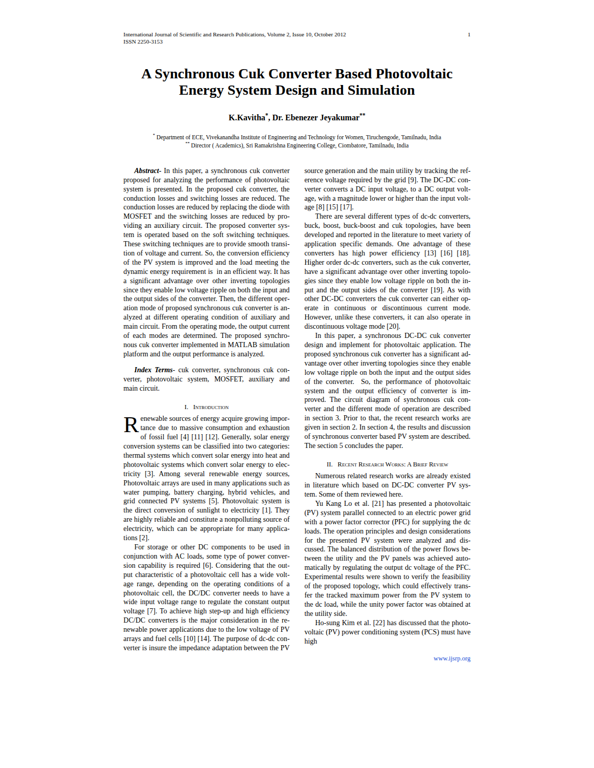International Journal of Scientific and Research Publications, Volume 2, Issue 10, October 2012
ISSN 2250-3153 1
A Synchronous Cuk Converter Based Photovoltaic
Energy System Design and Simulation
K.Kavitha*, Dr. Ebenezer Jeyakumar**
* Department of ECE, Vivekanandha Institute of Engineering and Technology for Women, Tiruchengode, Tamilnadu, India
** Director ( Academics), Sri Ramakrishna Engineering College, Ciombatore, Tamilnadu, India
Abstract- In this paper, a synchronous cuk converter proposed for analyzing the performance of photovoltaic system is presented. In the proposed cuk converter, the conduction losses and switching losses are reduced. The conduction losses are reduced by replacing the diode with MOSFET and the switching losses are reduced by providing an auxiliary circuit. The proposed converter system is operated based on the soft switching techniques. These switching techniques are to provide smooth transition of voltage and current. So, the conversion efficiency of the PV system is improved and the load meeting the dynamic energy requirement is in an efficient way. It has a significant advantage over other inverting topologies since they enable low voltage ripple on both the input and the output sides of the converter. Then, the different operation mode of proposed synchronous cuk converter is analyzed at different operating condition of auxiliary and main circuit. From the operating mode, the output current of each modes are determined. The proposed synchronous cuk converter implemented in MATLAB simulation platform and the output performance is analyzed.
Index Terms- cuk converter, synchronous cuk converter, photovoltaic system, MOSFET, auxiliary and main circuit.
I. Introduction
Renewable sources of energy acquire growing importance due to massive consumption and exhaustion of fossil fuel [4] [11] [12]. Generally, solar energy conversion systems can be classified into two categories: thermal systems which convert solar energy into heat and photovoltaic systems which convert solar energy to electricity [3]. Among several renewable energy sources, Photovoltaic arrays are used in many applications such as water pumping, battery charging, hybrid vehicles, and grid connected PV systems [5]. Photovoltaic system is the direct conversion of sunlight to electricity [1]. They are highly reliable and constitute a nonpolluting source of electricity, which can be appropriate for many applications [2].
For storage or other DC components to be used in conjunction with AC loads, some type of power conversion capability is required [6]. Considering that the output characteristic of a photovoltaic cell has a wide voltage range, depending on the operating conditions of a photovoltaic cell, the DC/DC converter needs to have a wide input voltage range to regulate the constant output voltage [7]. To achieve high step-up and high efficiency DC/DC converters is the major consideration in the renewable power applications due to the low voltage of PV arrays and fuel cells [10] [14]. The purpose of dc-dc converter is insure the impedance adaptation between the PV source generation and the main utility by tracking the reference voltage required by the grid [9]. The DC-DC converter converts a DC input voltage, to a DC output voltage, with a magnitude lower or higher than the input voltage [8] [15] [17].
There are several different types of dc-dc converters, buck, boost, buck-boost and cuk topologies, have been developed and reported in the literature to meet variety of application specific demands. One advantage of these converters has high power efficiency [13] [16] [18]. Higher order dc-dc converters, such as the cuk converter, have a significant advantage over other inverting topologies since they enable low voltage ripple on both the input and the output sides of the converter [19]. As with other DC-DC converters the cuk converter can either operate in continuous or discontinuous current mode. However, unlike these converters, it can also operate in discontinuous voltage mode [20].
In this paper, a synchronous DC-DC cuk converter design and implement for photovoltaic application. The proposed synchronous cuk converter has a significant advantage over other inverting topologies since they enable low voltage ripple on both the input and the output sides of the converter. So, the performance of photovoltaic system and the output efficiency of converter is improved. The circuit diagram of synchronous cuk converter and the different mode of operation are described in section 3. Prior to that, the recent research works are given in section 2. In section 4, the results and discussion of synchronous converter based PV system are described. The section 5 concludes the paper.
II. Recent Research Works: A Brief Review
Numerous related research works are already existed in literature which based on DC-DC converter PV system. Some of them reviewed here.
Yu Kang Lo et al. [21] has presented a photovoltaic (PV) system parallel connected to an electric power grid with a power factor corrector (PFC) for supplying the dc loads. The operation principles and design considerations for the presented PV system were analyzed and discussed. The balanced distribution of the power flows between the utility and the PV panels was achieved automatically by regulating the output dc voltage of the PFC. Experimental results were shown to verify the feasibility of the proposed topology, which could effectively transfer the tracked maximum power from the PV system to the dc load, while the unity power factor was obtained at the utility side.
Ho-sung Kim et al. [22] has discussed that the photovoltaic (PV) power conditioning system (PCS) must have high
www.ijsrp.org